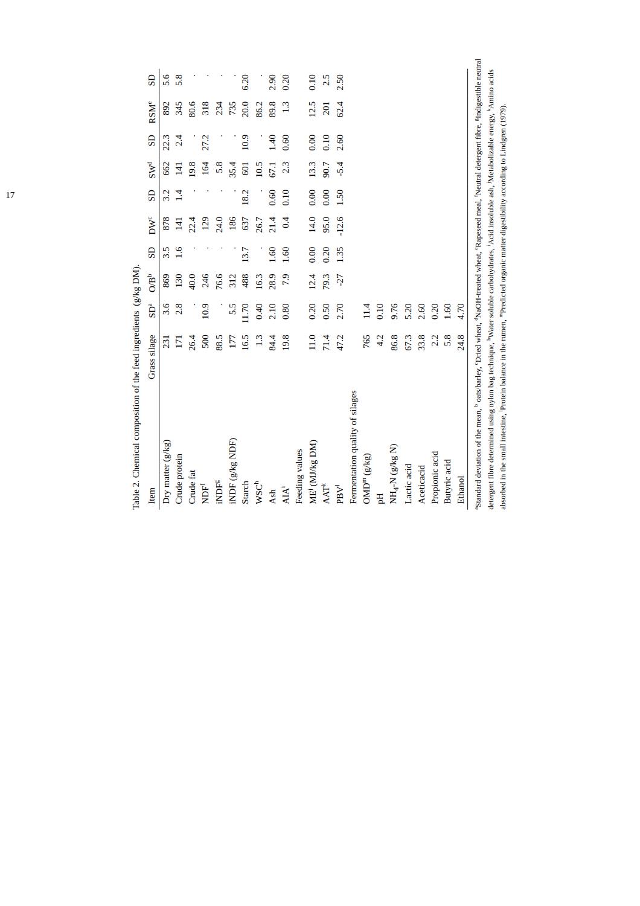17
Table 2. Chemical composition of the feed ingredients (g/kg DM).
| Item | Grass silage | SD a | O/B b | SD | DW c | SD | SW d | SD | RSM e | SD |
| --- | --- | --- | --- | --- | --- | --- | --- | --- | --- | --- |
| Dry matter (g/kg) | 231 | 3.6 | 869 | 3.5 | 878 | 3.2 | 662 | 22.3 | 892 | 5.6 |
| Crude protein | 171 | 2.8 | 130 | 1.6 | 141 | 1.4 | 141 | 2.4 | 345 | 5.8 |
| Crude fat | 26.4 | . | 40.0 | . | 22.4 | . | 19.8 | . | 80.6 | . |
| NDF f | 500 | 10.9 | 246 | . | 129 | . | 164 | 27.2 | 318 | . |
| iNDF g | 88.5 | . | 76.6 | . | 24.0 | . | 5.8 | . | 234 | . |
| iNDF (g/kg NDF) | 177 | 5.5 | 312 | . | 186 | . | 35.4 | . | 735 | . |
| Starch | 16.5 | 11.70 | 488 | 13.7 | 637 | 18.2 | 601 | 10.9 | 20.0 | 6.20 |
| WSC h | 1.3 | 0.40 | 16.3 | . | 26.7 | . | 10.5 | . | 86.2 | . |
| Ash | 84.4 | 2.10 | 28.9 | 1.60 | 21.4 | 0.60 | 67.1 | 1.40 | 89.8 | 2.90 |
| AIA i | 19.8 | 0.80 | 7.9 | 1.60 | 0.4 | 0.10 | 2.3 | 0.60 | 1.3 | 0.20 |
| Feeding values | | | | | | | | | | |
| ME j (MJ/kg DM) | 11.0 | 0.20 | 12.4 | 0.00 | 14.0 | 0.00 | 13.3 | 0.00 | 12.5 | 0.10 |
| AAT k | 71.4 | 0.50 | 79.3 | 0.20 | 95.0 | 0.00 | 90.7 | 0.10 | 201 | 2.5 |
| PBV l | 47.2 | 2.70 | -27 | 1.35 | -12.6 | 1.50 | -5.4 | 2.60 | 62.4 | 2.50 |
| Fermentation quality of silages | | | | | | | | | | |
| OMD m (g/kg) | 765 | 11.4 | | | | | | | | |
| pH | 4.2 | 0.10 | | | | | | | | |
| NH 4 -N (g/kg N) | 86.8 | 9.76 | | | | | | | | |
| Lactic acid | 67.3 | 5.20 | | | | | | | | |
| Aceticacid | 33.8 | 2.60 | | | | | | | | |
| Propionic acid | 2.2 | 0.20 | | | | | | | | |
| Butyric acid | 5.8 | 1.60 | | | | | | | | |
| Ethanol | 24.8 | 4.70 | | | | | | | | |
aStandard deviation of the mean, b oats/barley, cDried wheat, dNaOH-treated wheat, eRapeseed meal, fNeutral detergent fibre, gIndigestible neutral detergent fibre determined using nylon bag technique, hWater soluble carbohydrates, iAcid insoluble ash, jMetabolizable energy, kAmino acids absorbed in the small intestine, lProtein balance in the rumen, mPredicted organic matter digestibility according to Lindgren (1979).